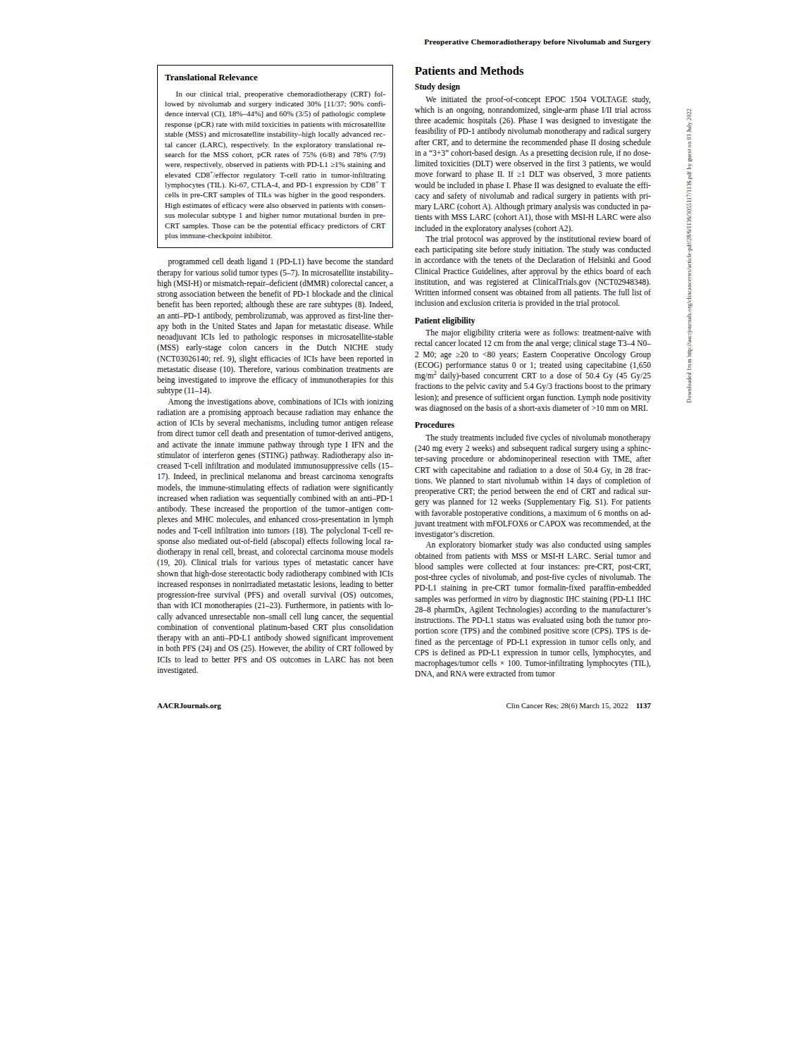Downloaded from http://aacrjournals.org/clincancerres/article-pdf/28/6/1136/3055117/1136.pdf by guest on 03 July 2022
Preoperative Chemoradiotherapy before Nivolumab and Surgery
Translational Relevance
In our clinical trial, preoperative chemoradiotherapy (CRT) followed by nivolumab and surgery indicated 30% [11/37; 90% confidence interval (CI), 18%–44%] and 60% (3/5) of pathologic complete response (pCR) rate with mild toxicities in patients with microsatellite stable (MSS) and microsatellite instability–high locally advanced rectal cancer (LARC), respectively. In the exploratory translational research for the MSS cohort, pCR rates of 75% (6/8) and 78% (7/9) were, respectively, observed in patients with PD-L1 ≥1% staining and elevated CD8+/effector regulatory T-cell ratio in tumor-infiltrating lymphocytes (TIL). Ki-67, CTLA-4, and PD-1 expression by CD8+ T cells in pre-CRT samples of TILs was higher in the good responders. High estimates of efficacy were also observed in patients with consensus molecular subtype 1 and higher tumor mutational burden in pre-CRT samples. Those can be the potential efficacy predictors of CRT plus immune-checkpoint inhibitor.
programmed cell death ligand 1 (PD-L1) have become the standard therapy for various solid tumor types (5–7). In microsatellite instability–high (MSI-H) or mismatch-repair–deficient (dMMR) colorectal cancer, a strong association between the benefit of PD-1 blockade and the clinical benefit has been reported; although these are rare subtypes (8). Indeed, an anti–PD-1 antibody, pembrolizumab, was approved as first-line therapy both in the United States and Japan for metastatic disease. While neoadjuvant ICIs led to pathologic responses in microsatellite-stable (MSS) early-stage colon cancers in the Dutch NICHE study (NCT03026140; ref. 9), slight efficacies of ICIs have been reported in metastatic disease (10). Therefore, various combination treatments are being investigated to improve the efficacy of immunotherapies for this subtype (11–14).
Among the investigations above, combinations of ICIs with ionizing radiation are a promising approach because radiation may enhance the action of ICIs by several mechanisms, including tumor antigen release from direct tumor cell death and presentation of tumor-derived antigens, and activate the innate immune pathway through type I IFN and the stimulator of interferon genes (STING) pathway. Radiotherapy also increased T-cell infiltration and modulated immunosuppressive cells (15–17). Indeed, in preclinical melanoma and breast carcinoma xenografts models, the immune-stimulating effects of radiation were significantly increased when radiation was sequentially combined with an anti–PD-1 antibody. These increased the proportion of the tumor–antigen complexes and MHC molecules, and enhanced cross-presentation in lymph nodes and T-cell infiltration into tumors (18). The polyclonal T-cell response also mediated out-of-field (abscopal) effects following local radiotherapy in renal cell, breast, and colorectal carcinoma mouse models (19, 20). Clinical trials for various types of metastatic cancer have shown that high-dose stereotactic body radiotherapy combined with ICIs increased responses in nonirradiated metastatic lesions, leading to better progression-free survival (PFS) and overall survival (OS) outcomes, than with ICI monotherapies (21–23). Furthermore, in patients with locally advanced unresectable non–small cell lung cancer, the sequential combination of conventional platinum-based CRT plus consolidation therapy with an anti–PD-L1 antibody showed significant improvement in both PFS (24) and OS (25). However, the ability of CRT followed by ICIs to lead to better PFS and OS outcomes in LARC has not been investigated.
Patients and Methods
Study design
We initiated the proof-of-concept EPOC 1504 VOLTAGE study, which is an ongoing, nonrandomized, single-arm phase I/II trial across three academic hospitals (26). Phase I was designed to investigate the feasibility of PD-1 antibody nivolumab monotherapy and radical surgery after CRT, and to determine the recommended phase II dosing schedule in a “3+3” cohort-based design. As a presetting decision rule, if no dose-limited toxicities (DLT) were observed in the first 3 patients, we would move forward to phase II. If ≥1 DLT was observed, 3 more patients would be included in phase I. Phase II was designed to evaluate the efficacy and safety of nivolumab and radical surgery in patients with primary LARC (cohort A). Although primary analysis was conducted in patients with MSS LARC (cohort A1), those with MSI-H LARC were also included in the exploratory analyses (cohort A2).
The trial protocol was approved by the institutional review board of each participating site before study initiation. The study was conducted in accordance with the tenets of the Declaration of Helsinki and Good Clinical Practice Guidelines, after approval by the ethics board of each institution, and was registered at ClinicalTrials.gov (NCT02948348). Written informed consent was obtained from all patients. The full list of inclusion and exclusion criteria is provided in the trial protocol.
Patient eligibility
The major eligibility criteria were as follows: treatment-naïve with rectal cancer located 12 cm from the anal verge; clinical stage T3–4 N0–2 M0; age ≥20 to <80 years; Eastern Cooperative Oncology Group (ECOG) performance status 0 or 1; treated using capecitabine (1,650 mg/m2 daily)-based concurrent CRT to a dose of 50.4 Gy (45 Gy/25 fractions to the pelvic cavity and 5.4 Gy/3 fractions boost to the primary lesion); and presence of sufficient organ function. Lymph node positivity was diagnosed on the basis of a short-axis diameter of >10 mm on MRI.
Procedures
The study treatments included five cycles of nivolumab monotherapy (240 mg every 2 weeks) and subsequent radical surgery using a sphincter-saving procedure or abdominoperineal resection with TME, after CRT with capecitabine and radiation to a dose of 50.4 Gy, in 28 fractions. We planned to start nivolumab within 14 days of completion of preoperative CRT; the period between the end of CRT and radical surgery was planned for 12 weeks (Supplementary Fig. S1). For patients with favorable postoperative conditions, a maximum of 6 months on adjuvant treatment with mFOLFOX6 or CAPOX was recommended, at the investigator’s discretion.
An exploratory biomarker study was also conducted using samples obtained from patients with MSS or MSI-H LARC. Serial tumor and blood samples were collected at four instances: pre-CRT, post-CRT, post-three cycles of nivolumab, and post-five cycles of nivolumab. The PD-L1 staining in pre-CRT tumor formalin-fixed paraffin-embedded samples was performed in vitro by diagnostic IHC staining (PD-L1 IHC 28–8 pharmDx, Agilent Technologies) according to the manufacturer’s instructions. The PD-L1 status was evaluated using both the tumor proportion score (TPS) and the combined positive score (CPS). TPS is defined as the percentage of PD-L1 expression in tumor cells only, and CPS is defined as PD-L1 expression in tumor cells, lymphocytes, and macrophages/tumor cells × 100. Tumor-infiltrating lymphocytes (TIL), DNA, and RNA were extracted from tumor
AACRJournals.org
Clin Cancer Res; 28(6) March 15, 2022 1137